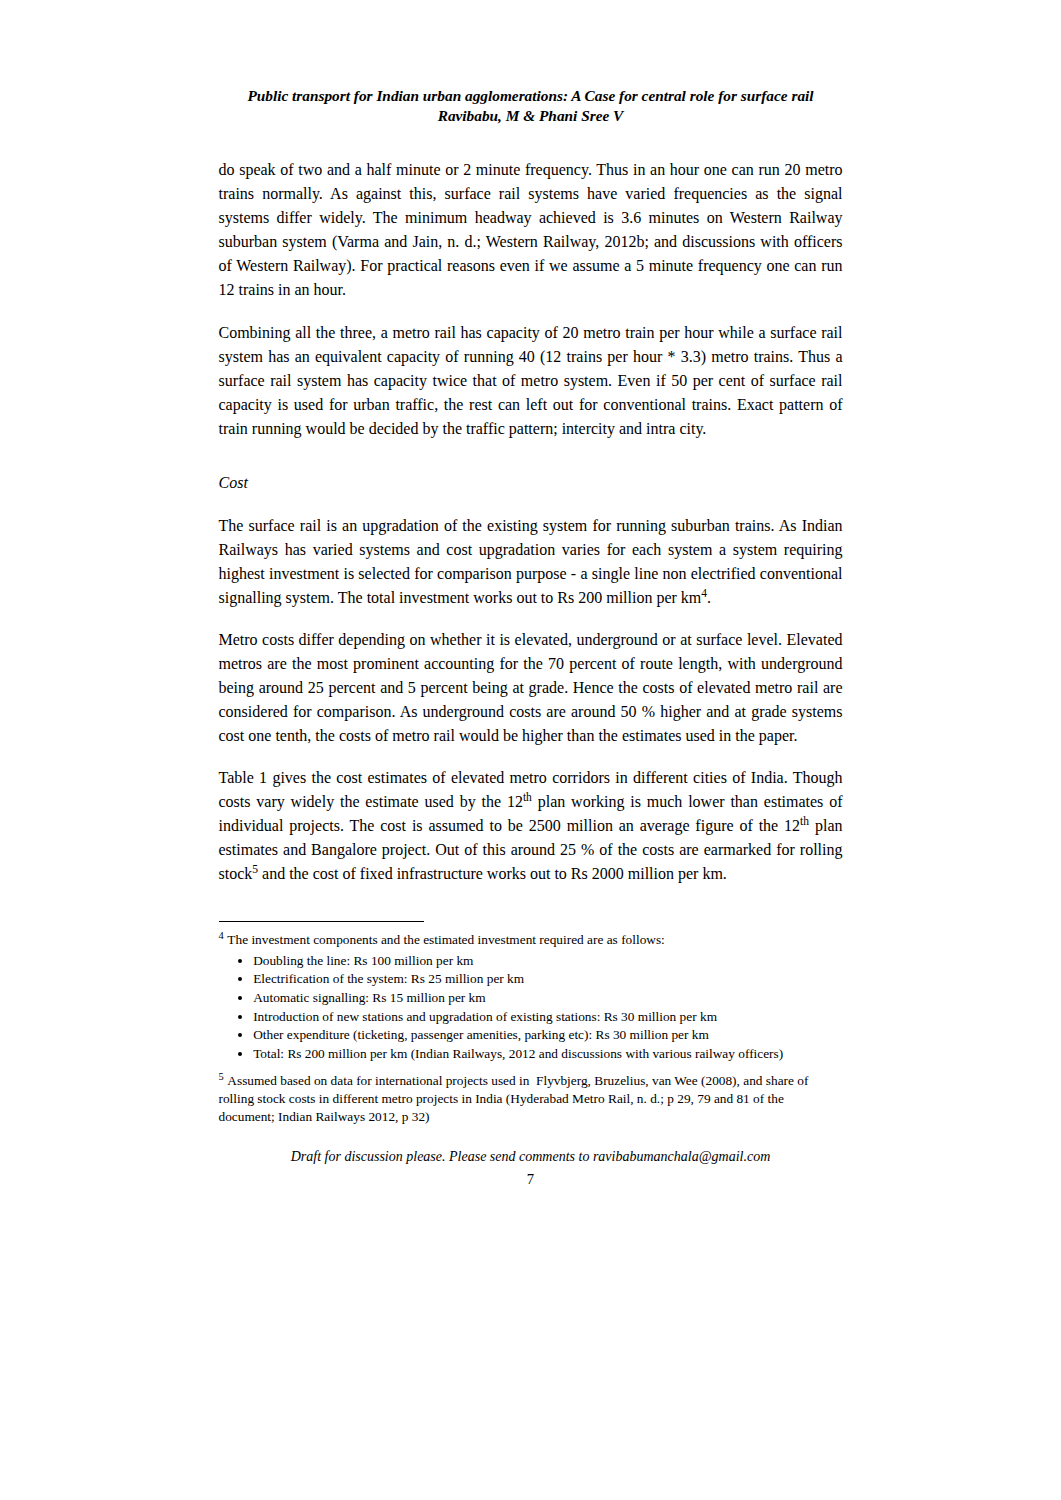Public transport for Indian urban agglomerations: A Case for central role for surface rail
Ravibabu, M & Phani Sree V
do speak of two and a half minute or 2 minute frequency. Thus in an hour one can run 20 metro trains normally. As against this, surface rail systems have varied frequencies as the signal systems differ widely. The minimum headway achieved is 3.6 minutes on Western Railway suburban system (Varma and Jain, n. d.; Western Railway, 2012b; and discussions with officers of Western Railway). For practical reasons even if we assume a 5 minute frequency one can run 12 trains in an hour.
Combining all the three, a metro rail has capacity of 20 metro train per hour while a surface rail system has an equivalent capacity of running 40 (12 trains per hour * 3.3) metro trains. Thus a surface rail system has capacity twice that of metro system. Even if 50 per cent of surface rail capacity is used for urban traffic, the rest can left out for conventional trains. Exact pattern of train running would be decided by the traffic pattern; intercity and intra city.
Cost
The surface rail is an upgradation of the existing system for running suburban trains. As Indian Railways has varied systems and cost upgradation varies for each system a system requiring highest investment is selected for comparison purpose - a single line non electrified conventional signalling system. The total investment works out to Rs 200 million per km4.
Metro costs differ depending on whether it is elevated, underground or at surface level. Elevated metros are the most prominent accounting for the 70 percent of route length, with underground being around 25 percent and 5 percent being at grade. Hence the costs of elevated metro rail are considered for comparison. As underground costs are around 50 % higher and at grade systems cost one tenth, the costs of metro rail would be higher than the estimates used in the paper.
Table 1 gives the cost estimates of elevated metro corridors in different cities of India. Though costs vary widely the estimate used by the 12th plan working is much lower than estimates of individual projects. The cost is assumed to be 2500 million an average figure of the 12th plan estimates and Bangalore project. Out of this around 25 % of the costs are earmarked for rolling stock5 and the cost of fixed infrastructure works out to Rs 2000 million per km.
4 The investment components and the estimated investment required are as follows:
Doubling the line: Rs 100 million per km
Electrification of the system: Rs 25 million per km
Automatic signalling: Rs 15 million per km
Introduction of new stations and upgradation of existing stations: Rs 30 million per km
Other expenditure (ticketing, passenger amenities, parking etc): Rs 30 million per km
Total: Rs 200 million per km (Indian Railways, 2012 and discussions with various railway officers)
5 Assumed based on data for international projects used in Flyvbjerg, Bruzelius, van Wee (2008), and share of rolling stock costs in different metro projects in India (Hyderabad Metro Rail, n. d.; p 29, 79 and 81 of the document; Indian Railways 2012, p 32)
Draft for discussion please. Please send comments to ravibabumanchala@gmail.com
7